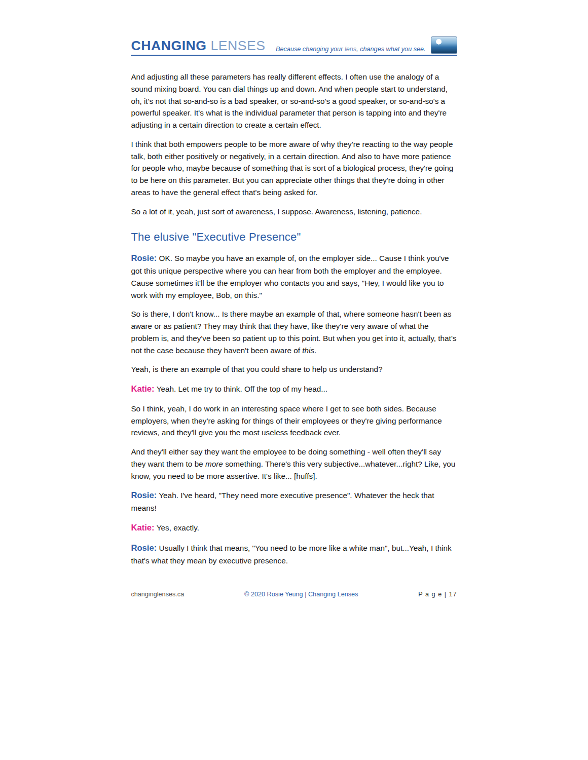CHANGING LENSES
Because changing your lens, changes what you see.
And adjusting all these parameters has really different effects. I often use the analogy of a sound mixing board. You can dial things up and down. And when people start to understand, oh, it's not that so-and-so is a bad speaker, or so-and-so's a good speaker, or so-and-so's a powerful speaker. It's what is the individual parameter that person is tapping into and they're adjusting in a certain direction to create a certain effect.
I think that both empowers people to be more aware of why they're reacting to the way people talk, both either positively or negatively, in a certain direction. And also to have more patience for people who, maybe because of something that is sort of a biological process, they're going to be here on this parameter. But you can appreciate other things that they're doing in other areas to have the general effect that's being asked for.
So a lot of it, yeah, just sort of awareness, I suppose. Awareness, listening, patience.
The elusive "Executive Presence"
Rosie: OK. So maybe you have an example of, on the employer side... Cause I think you've got this unique perspective where you can hear from both the employer and the employee. Cause sometimes it'll be the employer who contacts you and says, "Hey, I would like you to work with my employee, Bob, on this."
So is there, I don't know... Is there maybe an example of that, where someone hasn't been as aware or as patient? They may think that they have, like they're very aware of what the problem is, and they've been so patient up to this point. But when you get into it, actually, that's not the case because they haven't been aware of this.
Yeah, is there an example of that you could share to help us understand?
Katie: Yeah. Let me try to think. Off the top of my head...
So I think, yeah, I do work in an interesting space where I get to see both sides. Because employers, when they're asking for things of their employees or they're giving performance reviews, and they'll give you the most useless feedback ever.
And they'll either say they want the employee to be doing something - well often they'll say they want them to be more something. There's this very subjective...whatever...right? Like, you know, you need to be more assertive. It's like... [huffs].
Rosie: Yeah. I've heard, "They need more executive presence". Whatever the heck that means!
Katie: Yes, exactly.
Rosie: Usually I think that means, "You need to be more like a white man", but...Yeah, I think that's what they mean by executive presence.
changinglenses.ca © 2020 Rosie Yeung | Changing Lenses P a g e | 17